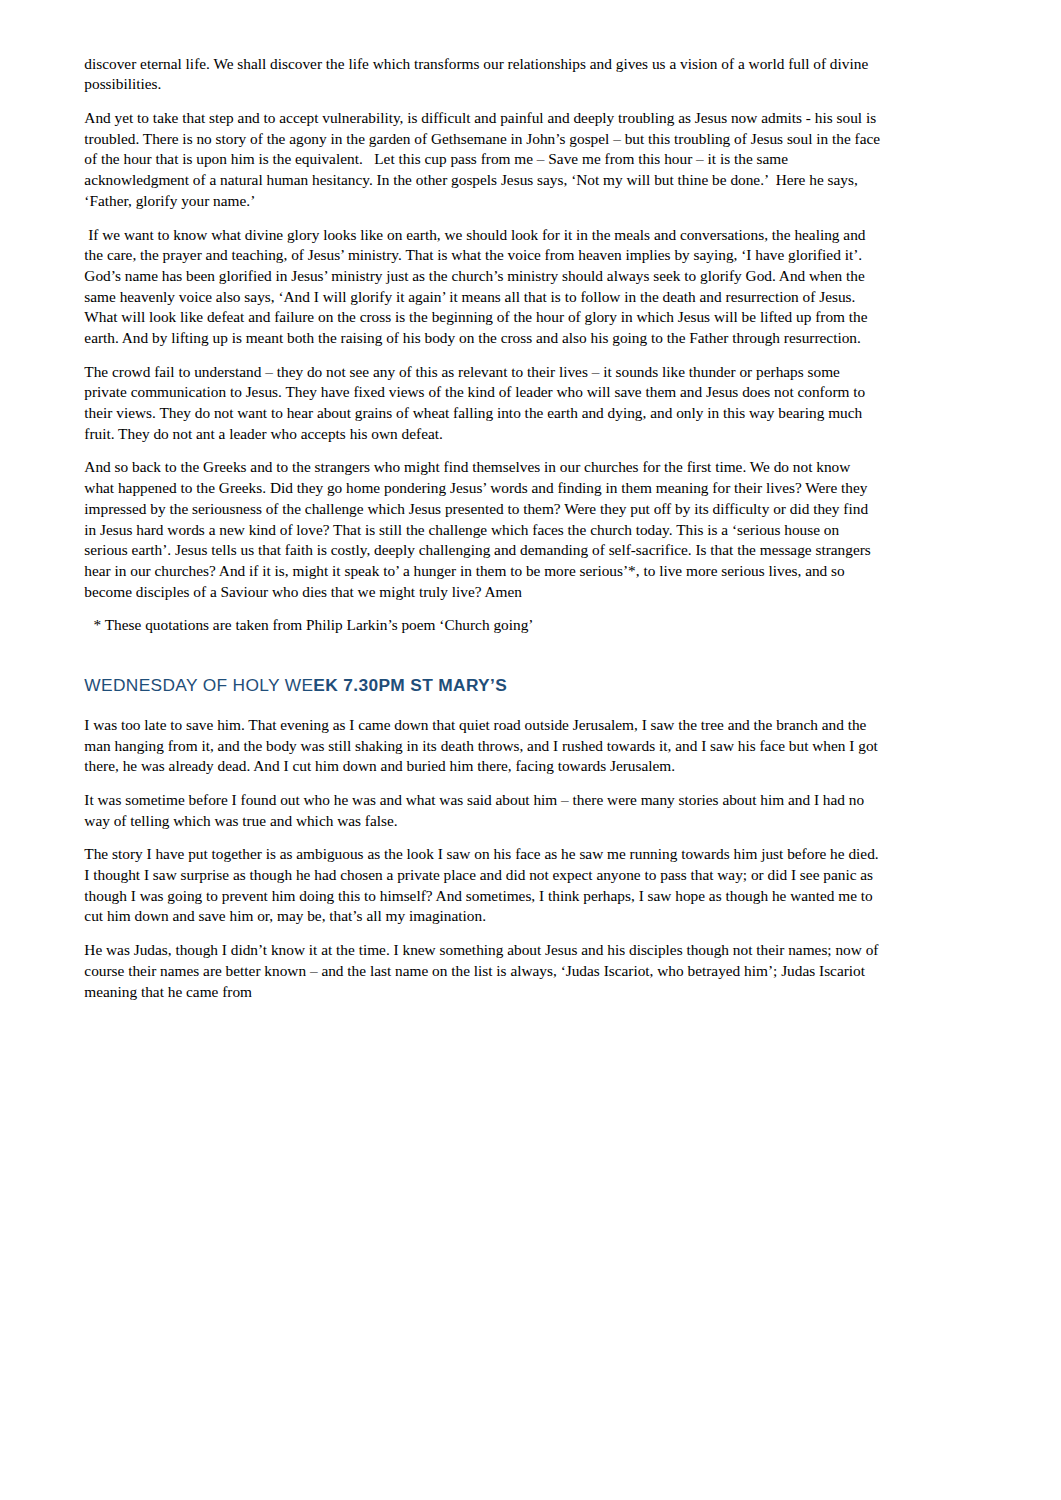discover eternal life. We shall discover the life which transforms our relationships and gives us a vision of a world full of divine possibilities.
And yet to take that step and to accept vulnerability, is difficult and painful and deeply troubling as Jesus now admits - his soul is troubled. There is no story of the agony in the garden of Gethsemane in John’s gospel – but this troubling of Jesus soul in the face of the hour that is upon him is the equivalent. Let this cup pass from me – Save me from this hour – it is the same acknowledgment of a natural human hesitancy. In the other gospels Jesus says, ‘Not my will but thine be done.’ Here he says, ‘Father, glorify your name.’
If we want to know what divine glory looks like on earth, we should look for it in the meals and conversations, the healing and the care, the prayer and teaching, of Jesus’ ministry. That is what the voice from heaven implies by saying, ‘I have glorified it’. God’s name has been glorified in Jesus’ ministry just as the church’s ministry should always seek to glorify God. And when the same heavenly voice also says, ‘And I will glorify it again’ it means all that is to follow in the death and resurrection of Jesus. What will look like defeat and failure on the cross is the beginning of the hour of glory in which Jesus will be lifted up from the earth. And by lifting up is meant both the raising of his body on the cross and also his going to the Father through resurrection.
The crowd fail to understand – they do not see any of this as relevant to their lives – it sounds like thunder or perhaps some private communication to Jesus. They have fixed views of the kind of leader who will save them and Jesus does not conform to their views. They do not want to hear about grains of wheat falling into the earth and dying, and only in this way bearing much fruit. They do not ant a leader who accepts his own defeat.
And so back to the Greeks and to the strangers who might find themselves in our churches for the first time. We do not know what happened to the Greeks. Did they go home pondering Jesus’ words and finding in them meaning for their lives? Were they impressed by the seriousness of the challenge which Jesus presented to them? Were they put off by its difficulty or did they find in Jesus hard words a new kind of love? That is still the challenge which faces the church today. This is a ‘serious house on serious earth’. Jesus tells us that faith is costly, deeply challenging and demanding of self-sacrifice. Is that the message strangers hear in our churches? And if it is, might it speak to’ a hunger in them to be more serious’*, to live more serious lives, and so become disciples of a Saviour who dies that we might truly live? Amen
* These quotations are taken from Philip Larkin’s poem ‘Church going’
WEDNESDAY OF HOLY WEEK 7.30PM ST MARY’S
I was too late to save him. That evening as I came down that quiet road outside Jerusalem, I saw the tree and the branch and the man hanging from it, and the body was still shaking in its death throws, and I rushed towards it, and I saw his face but when I got there, he was already dead. And I cut him down and buried him there, facing towards Jerusalem.
It was sometime before I found out who he was and what was said about him – there were many stories about him and I had no way of telling which was true and which was false.
The story I have put together is as ambiguous as the look I saw on his face as he saw me running towards him just before he died. I thought I saw surprise as though he had chosen a private place and did not expect anyone to pass that way; or did I see panic as though I was going to prevent him doing this to himself? And sometimes, I think perhaps, I saw hope as though he wanted me to cut him down and save him or, may be, that’s all my imagination.
He was Judas, though I didn’t know it at the time. I knew something about Jesus and his disciples though not their names; now of course their names are better known – and the last name on the list is always, ‘Judas Iscariot, who betrayed him’; Judas Iscariot meaning that he came from